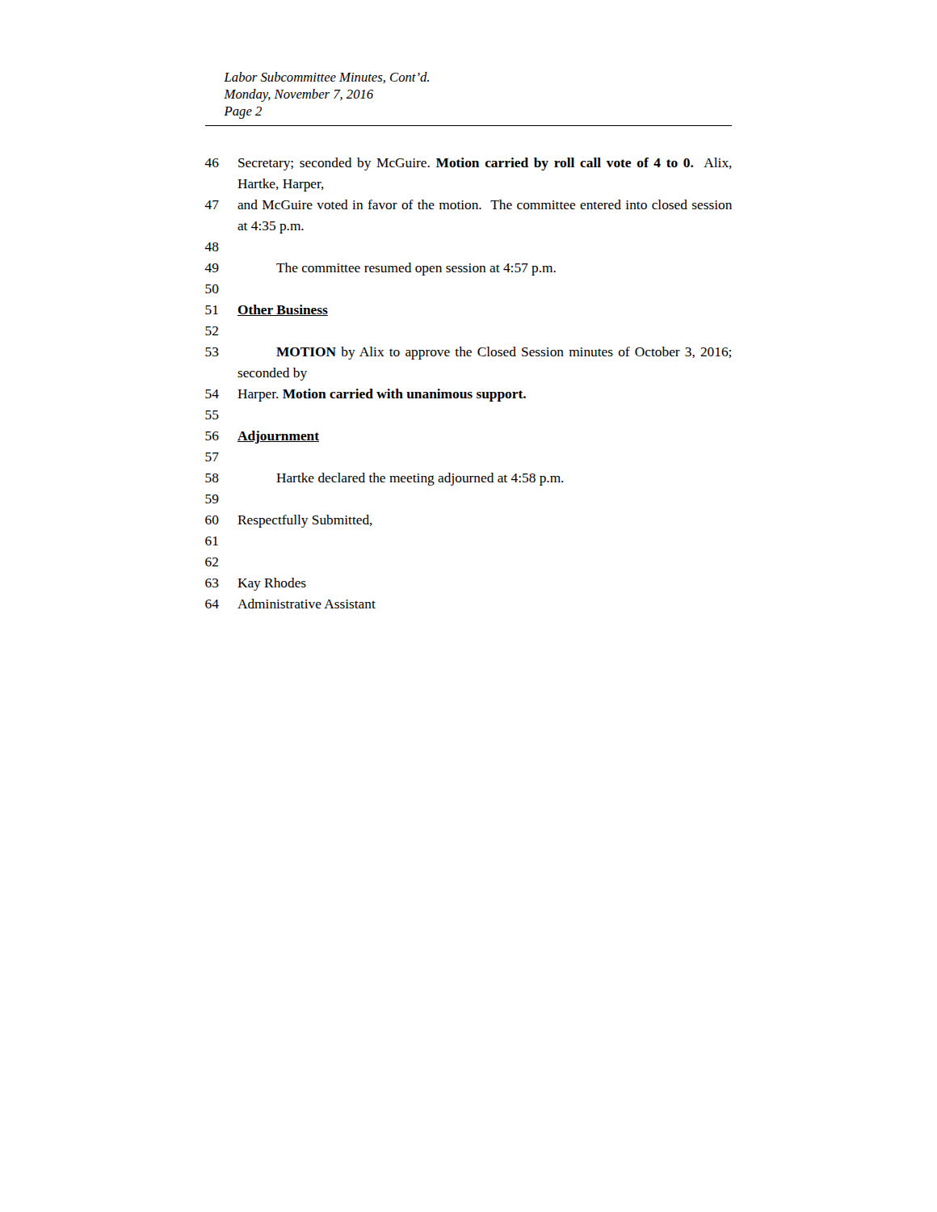Labor Subcommittee Minutes, Cont’d.
Monday, November 7, 2016
Page 2
| 46 | Secretary; seconded by McGuire. Motion carried by roll call vote of 4 to 0. Alix, Hartke, Harper, |
| 47 | and McGuire voted in favor of the motion. The committee entered into closed session at 4:35 p.m. |
| 48 | |
| 49 | The committee resumed open session at 4:57 p.m. |
| 50 | |
| 51 | Other Business |
| 52 | |
| 53 | MOTION by Alix to approve the Closed Session minutes of October 3, 2016; seconded by |
| 54 | Harper. Motion carried with unanimous support. |
| 55 | |
| 56 | Adjournment |
| 57 | |
| 58 | Hartke declared the meeting adjourned at 4:58 p.m. |
| 59 | |
| 60 | Respectfully Submitted, |
| 61 | |
| 62 | |
| 63 | Kay Rhodes |
| 64 | Administrative Assistant |